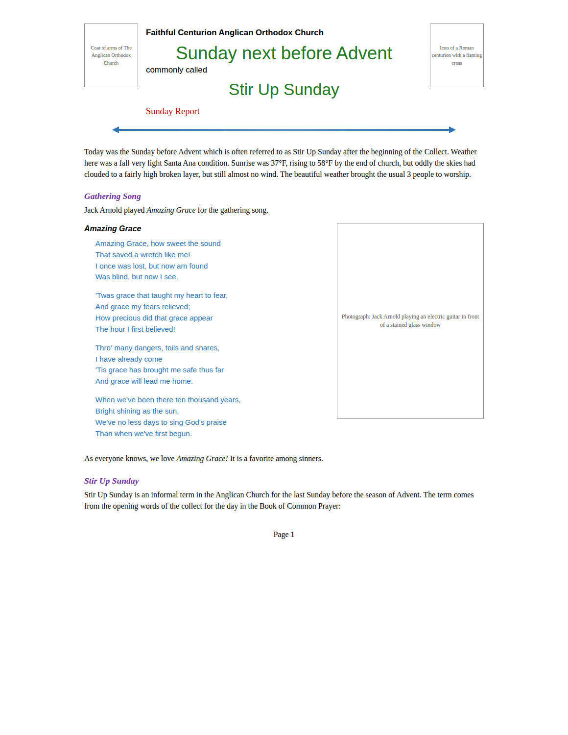Coat of arms of The Anglican Orthodox Church
Faithful Centurion Anglican Orthodox Church
Sunday next before Advent
commonly called
Stir Up Sunday
Sunday Report
Icon of a Roman centurion with a flaming cross
Today was the Sunday before Advent which is often referred to as Stir Up Sunday after the beginning of the Collect. Weather here was a fall very light Santa Ana condition. Sunrise was 37°F, rising to 58°F by the end of church, but oddly the skies had clouded to a fairly high broken layer, but still almost no wind. The beautiful weather brought the usual 3 people to worship.
Gathering Song
Jack Arnold played Amazing Grace for the gathering song.
Amazing Grace
Amazing Grace, how sweet the sound
That saved a wretch like me!
I once was lost, but now am found
Was blind, but now I see.
'Twas grace that taught my heart to fear,
And grace my fears relieved;
How precious did that grace appear
The hour I first believed!
Thro' many dangers, toils and snares,
I have already come
'Tis grace has brought me safe thus far
And grace will lead me home.
When we've been there ten thousand years,
Bright shining as the sun,
We've no less days to sing God's praise
Than when we've first begun.
Photograph: Jack Arnold playing an electric guitar in front of a stained glass window
As everyone knows, we love Amazing Grace! It is a favorite among sinners.
Stir Up Sunday
Stir Up Sunday is an informal term in the Anglican Church for the last Sunday before the season of Advent. The term comes from the opening words of the collect for the day in the Book of Common Prayer:
Page 1